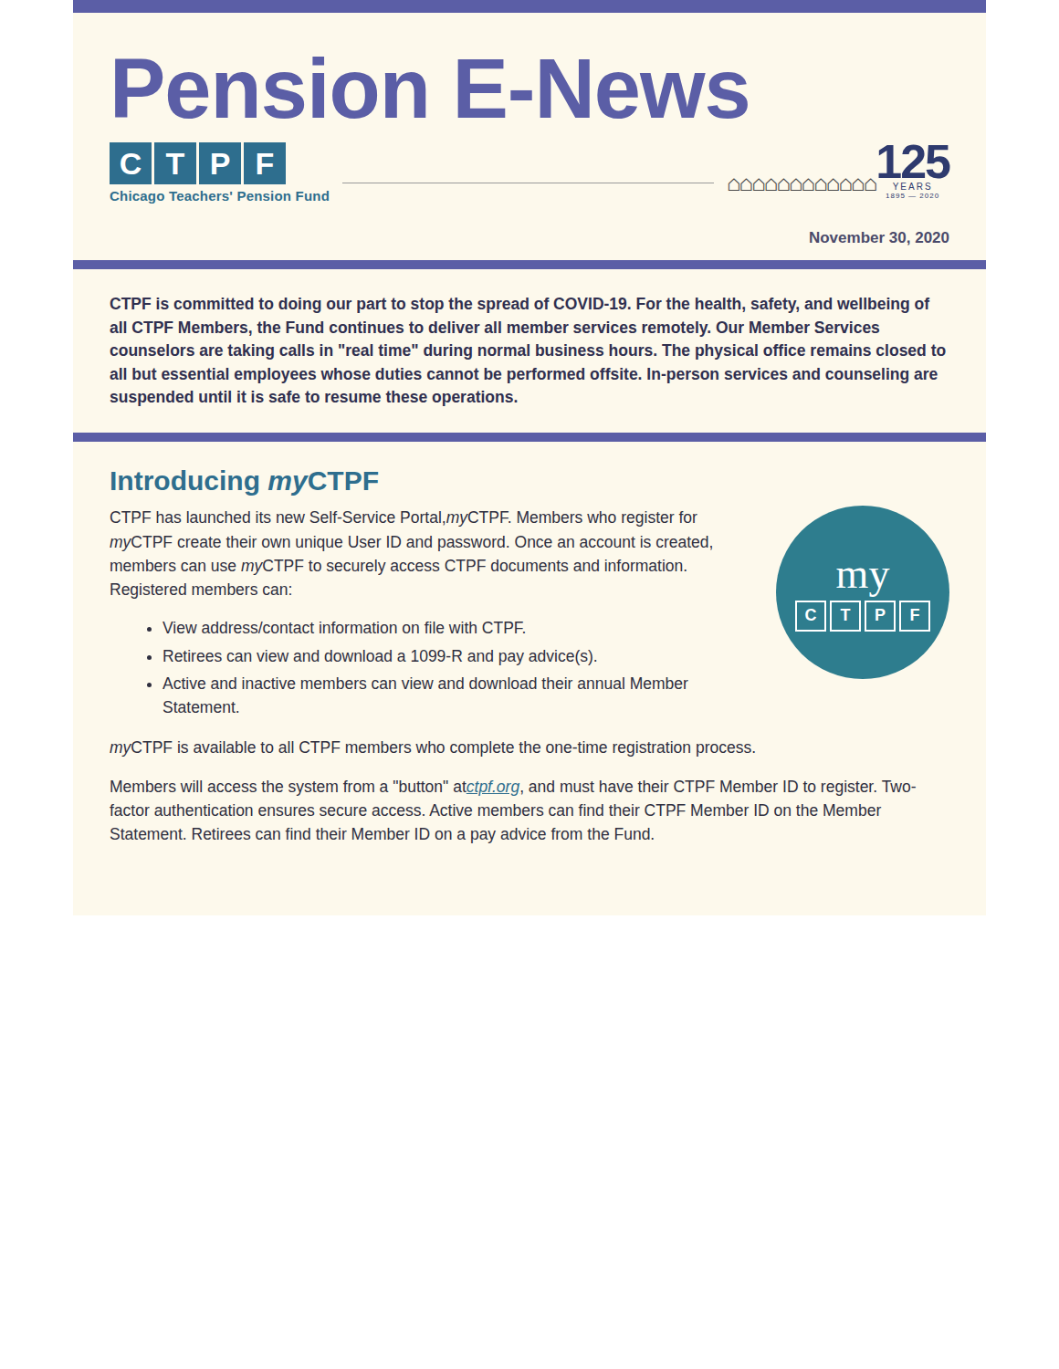Pension E-News
CTPF
Chicago Teachers' Pension Fund
⌂⌂⌂⌂⌂⌂⌂⌂⌂⌂⌂⌂
125
YEARS
1895 — 2020
November 30, 2020
CTPF is committed to doing our part to stop the spread of COVID-19. For the health, safety, and wellbeing of all CTPF Members, the Fund continues to deliver all member services remotely. Our Member Services counselors are taking calls in "real time" during normal business hours. The physical office remains closed to all but essential employees whose duties cannot be performed offsite. In-person services and counseling are suspended until it is safe to resume these operations.
Introducing my CTPF
my
CTPF
CTPF has launched its new Self-Service Portal,my CTPF. Members who register for my CTPF create their own unique User ID and password. Once an account is created, members can use my CTPF to securely access CTPF documents and information. Registered members can:
View address/contact information on file with CTPF.
Retirees can view and download a 1099-R and pay advice(s).
Active and inactive members can view and download their annual Member Statement.
my CTPF is available to all CTPF members who complete the one-time registration process.
Members will access the system from a "button" atctpf.org, and must have their CTPF Member ID to register. Two-factor authentication ensures secure access. Active members can find their CTPF Member ID on the Member Statement. Retirees can find their Member ID on a pay advice from the Fund.